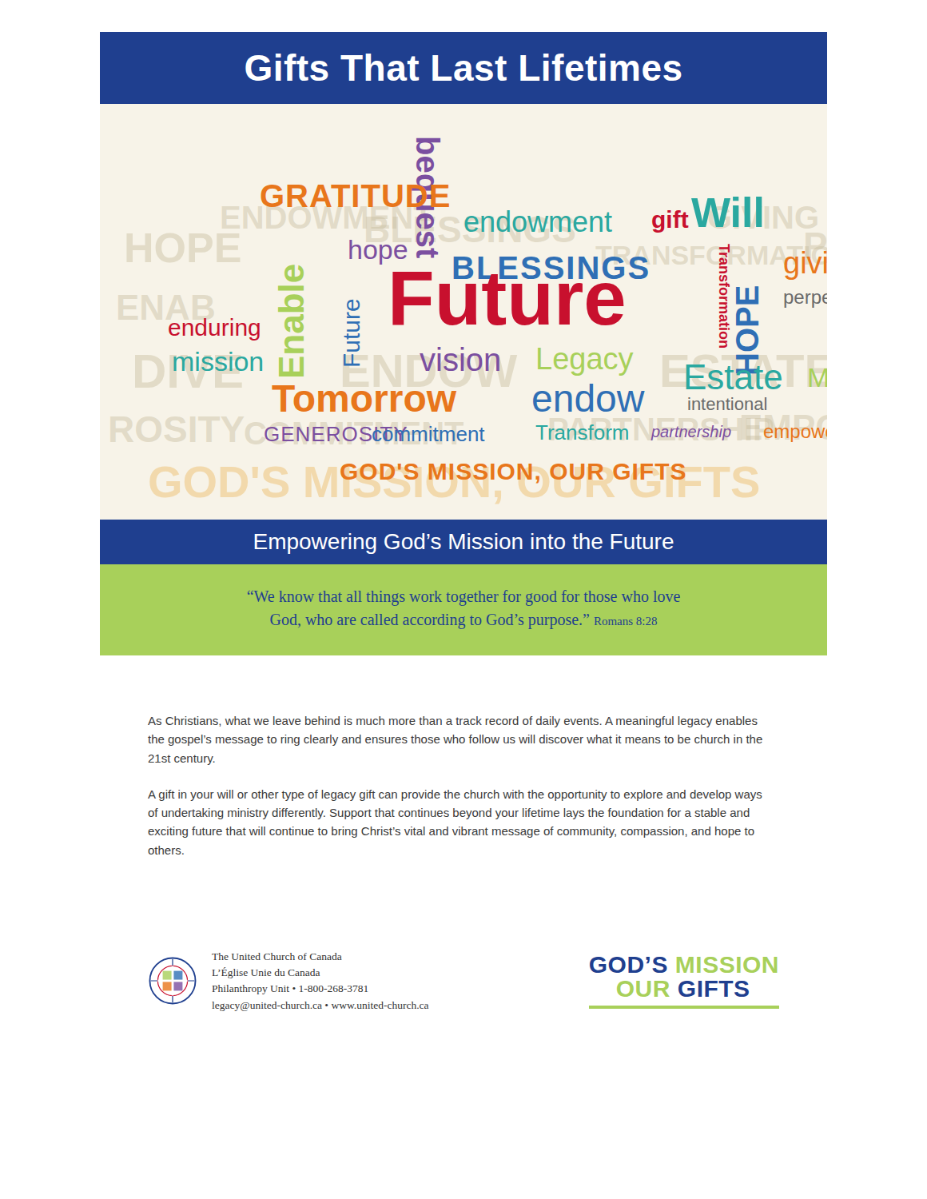Gifts That Last Lifetimes
hope endowment BLESSINGS giving perpetu enab DIVE endow estate ROSITY commitment partnership empower GOD'S MISSION, OUR GIFTS transformation bequest GRATITUDE endowment gift Will hope BLESSINGS Transformation giving Enable Future Future HOPE perpetuity enduring mission vision Legacy Estate MINISTRY Tomorrow endow intentional GENEROSITY commitment Transform partnership empower GOD'S MISSION, OUR GIFTS
Empowering God’s Mission into the Future
“We know that all things work together for good for those who love
God, who are called according to God’s purpose.” Romans 8:28
As Christians, what we leave behind is much more than a track record of daily events. A meaningful legacy enables the gospel’s message to ring clearly and ensures those who follow us will discover what it means to be church in the 21st century.
A gift in your will or other type of legacy gift can provide the church with the opportunity to explore and develop ways of undertaking ministry differently. Support that continues beyond your lifetime lays the foundation for a stable and exciting future that will continue to bring Christ’s vital and vibrant message of community, compassion, and hope to others.
The United Church of Canada
L’Église Unie du Canada
Philanthropy Unit • 1-800-268-3781
legacy@united-church.ca • www.united-church.ca
GOD’S MISSION
OUR GIFTS